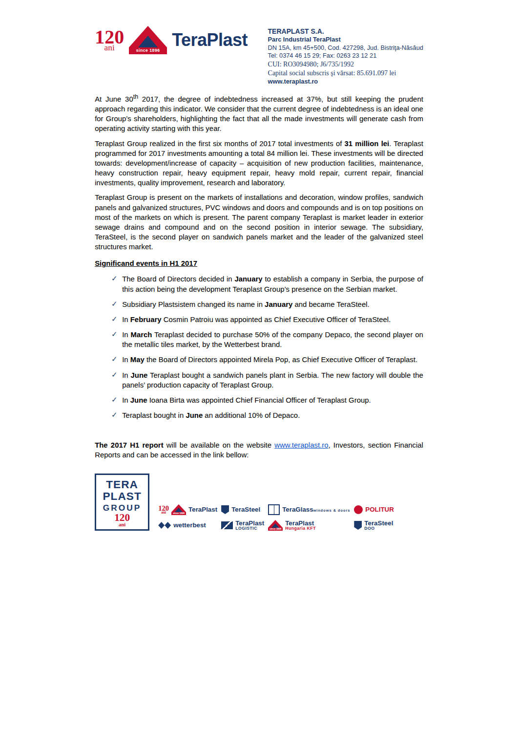120 ani
since 1896
TeraPlast
TERAPLAST S.A.
Parc Industrial TeraPlast
DN 15A, km 45+500, Cod. 427298, Jud. Bistriţa-Năsăud
Tel: 0374 46 15 29; Fax: 0263 23 12 21
CUI: RO3094980; J6/735/1992
Capital social subscris şi vărsat: 85.691.097 lei
www.teraplast.ro
At June 30th 2017, the degree of indebtedness increased at 37%, but still keeping the prudent approach regarding this indicator. We consider that the current degree of indebtedness is an ideal one for Group’s shareholders, highlighting the fact that all the made investments will generate cash from operating activity starting with this year.
Teraplast Group realized in the first six months of 2017 total investments of 31 million lei. Teraplast programmed for 2017 investments amounting a total 84 million lei. These investments will be directed towards: development/increase of capacity – acquisition of new production facilities, maintenance, heavy construction repair, heavy equipment repair, heavy mold repair, current repair, financial investments, quality improvement, research and laboratory.
Teraplast Group is present on the markets of installations and decoration, window profiles, sandwich panels and galvanized structures, PVC windows and doors and compounds and is on top positions on most of the markets on which is present. The parent company Teraplast is market leader in exterior sewage drains and compound and on the second position in interior sewage. The subsidiary, TeraSteel, is the second player on sandwich panels market and the leader of the galvanized steel structures market.
Significand events in H1 2017
The Board of Directors decided in January to establish a company in Serbia, the purpose of this action being the development Teraplast Group’s presence on the Serbian market.
Subsidiary Plastsistem changed its name in January and became TeraSteel.
In February Cosmin Patroiu was appointed as Chief Executive Officer of TeraSteel.
In March Teraplast decided to purchase 50% of the company Depaco, the second player on the metallic tiles market, by the Wetterbest brand.
In May the Board of Directors appointed Mirela Pop, as Chief Executive Officer of Teraplast.
In June Teraplast bought a sandwich panels plant in Serbia. The new factory will double the panels’ production capacity of Teraplast Group.
In June Ioana Birta was appointed Chief Financial Officer of Teraplast Group.
Teraplast bought in June an additional 10% of Depaco.
The 2017 H1 report will be available on the website www.teraplast.ro, Investors, section Financial Reports and can be accessed in the link bellow:
TERA
PLAST
GROUP
120ani
120ani
since 1896
TeraPlast
TeraSteel
TeraGlass windows & doors
POLITUR
wetterbest
TeraPlast LOGISTIC
since 1896
TeraPlast Hungaria KFT
TeraSteel DOO